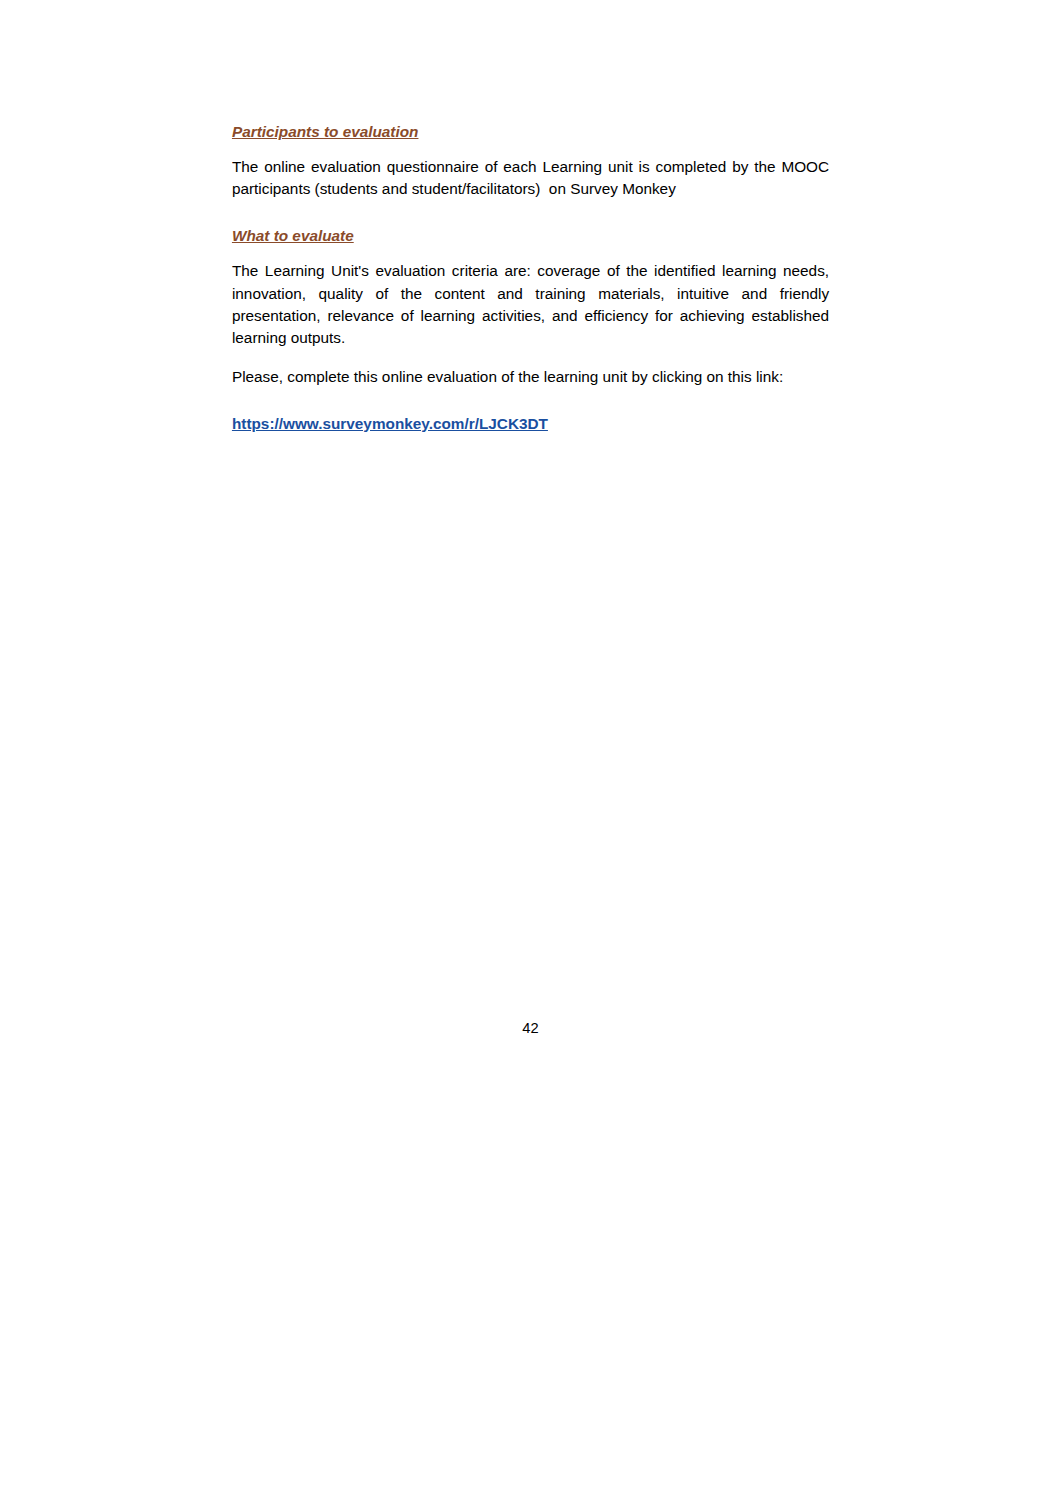Participants to evaluation
The online evaluation questionnaire of each Learning unit is completed by the MOOC participants (students and student/facilitators) on Survey Monkey
What to evaluate
The Learning Unit's evaluation criteria are: coverage of the identified learning needs, innovation, quality of the content and training materials, intuitive and friendly presentation, relevance of learning activities, and efficiency for achieving established learning outputs.
Please, complete this online evaluation of the learning unit by clicking on this link:
https://www.surveymonkey.com/r/LJCK3DT
42